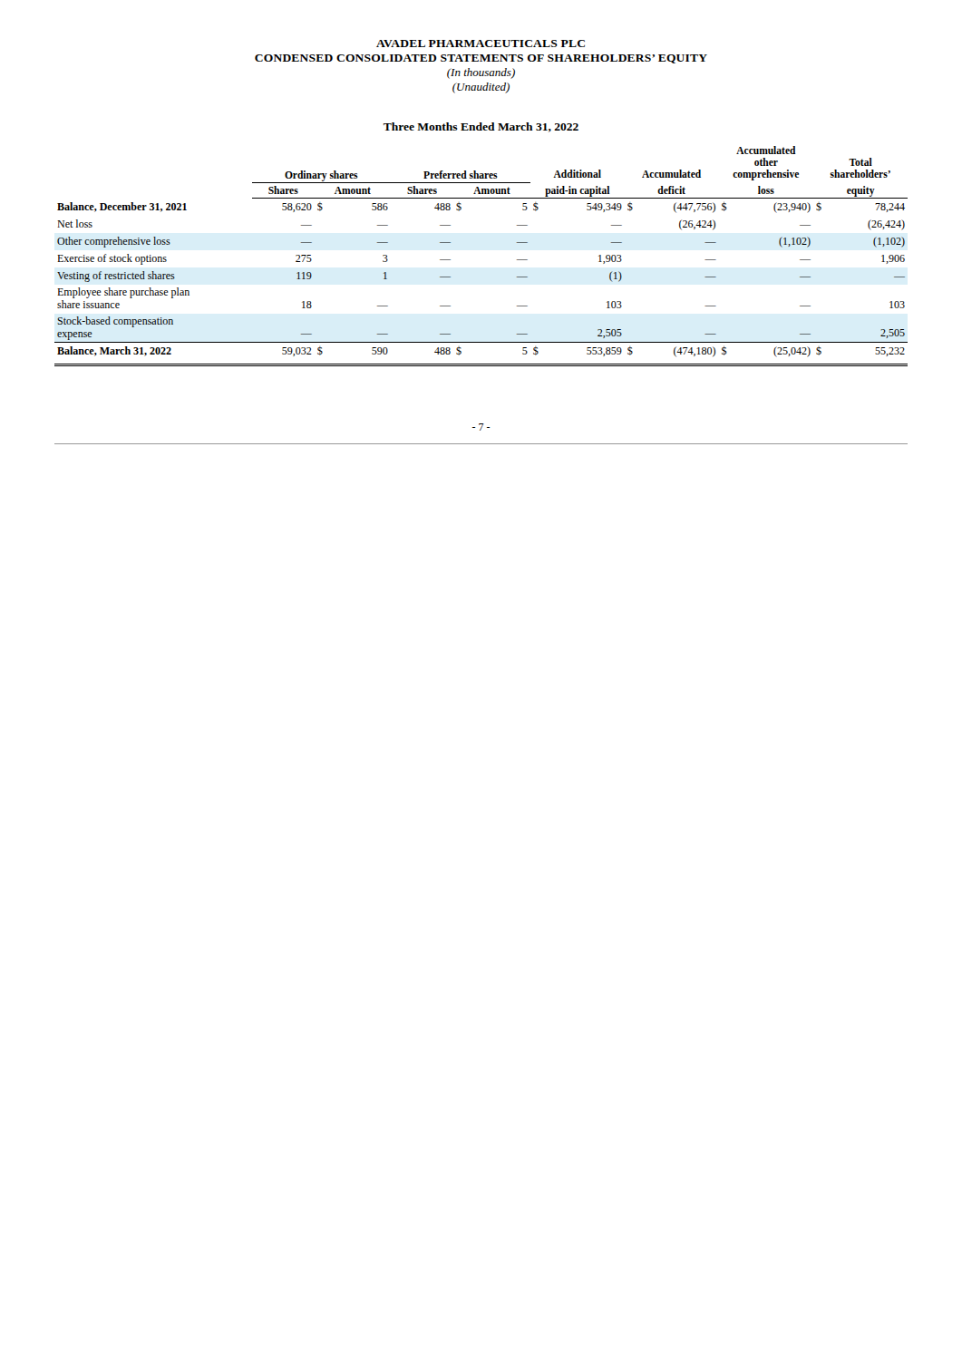AVADEL PHARMACEUTICALS PLC
CONDENSED CONSOLIDATED STATEMENTS OF SHAREHOLDERS’ EQUITY
(In thousands)
(Unaudited)
Three Months Ended March 31, 2022
| | Ordinary shares | Preferred shares | Additional | Accumulated | Accumulated other comprehensive | Total shareholders’ |
| --- | --- | --- | --- | --- | --- | --- |
| | Shares | Amount | Shares | Amount | paid-in capital | deficit | loss | equity |
| Balance, December 31, 2021 | 58,620 | $ | 586 | 488 | $ | 5 | $ | 549,349 | $ | (447,756) | $ | (23,940) | $ | 78,244 |
| Net loss | — | | — | — | | — | | — | | (26,424) | | — | | (26,424) |
| Other comprehensive loss | — | | — | — | | — | | — | | — | | (1,102) | | (1,102) |
| Exercise of stock options | 275 | | 3 | — | | — | | 1,903 | | — | | — | | 1,906 |
| Vesting of restricted shares | 119 | | 1 | — | | — | | (1) | | — | | — | | — |
| Employee share purchase plan share issuance | 18 | | — | — | | — | | 103 | | — | | — | | 103 |
| Stock-based compensation expense | — | | — | — | | — | | 2,505 | | — | | — | | 2,505 |
| Balance, March 31, 2022 | 59,032 | $ | 590 | 488 | $ | 5 | $ | 553,859 | $ | (474,180) | $ | (25,042) | $ | 55,232 |
- 7 -